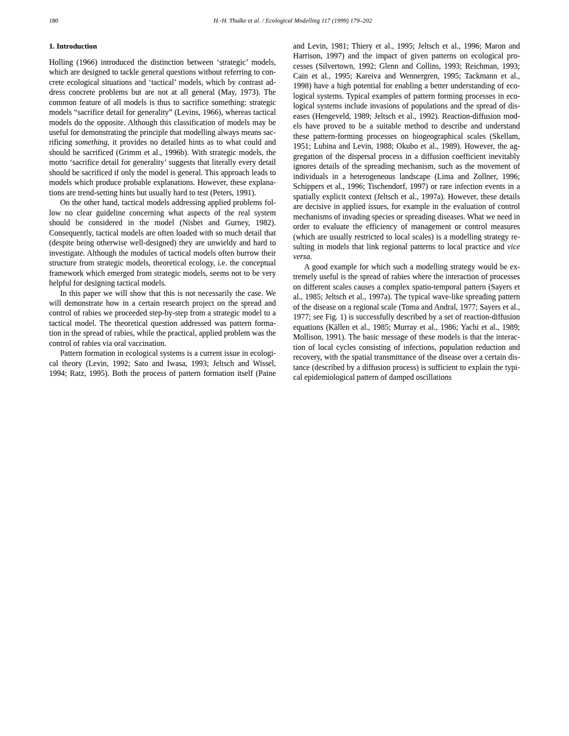180 H.-H. Thulke et al. / Ecological Modelling 117 (1999) 179–202
1. Introduction
Holling (1966) introduced the distinction between ‘strategic’ models, which are designed to tackle general questions without referring to concrete ecological situations and ‘tactical’ models, which by contrast address concrete problems but are not at all general (May, 1973). The common feature of all models is thus to sacrifice something: strategic models “sacrifice detail for generality” (Levins, 1966), whereas tactical models do the opposite. Although this classification of models may be useful for demonstrating the principle that modelling always means sacrificing something, it provides no detailed hints as to what could and should be sacrificed (Grimm et al., 1996b). With strategic models, the motto ‘sacrifice detail for generality’ suggests that literally every detail should be sacrificed if only the model is general. This approach leads to models which produce probable explanations. However, these explanations are trend-setting hints but usually hard to test (Peters, 1991).
On the other hand, tactical models addressing applied problems follow no clear guideline concerning what aspects of the real system should be considered in the model (Nisbet and Gurney, 1982). Consequently, tactical models are often loaded with so much detail that (despite being otherwise well-designed) they are unwieldy and hard to investigate. Although the modules of tactical models often burrow their structure from strategic models, theoretical ecology, i.e. the conceptual framework which emerged from strategic models, seems not to be very helpful for designing tactical models.
In this paper we will show that this is not necessarily the case. We will demonstrate how in a certain research project on the spread and control of rabies we proceeded step-by-step from a strategic model to a tactical model. The theoretical question addressed was pattern formation in the spread of rabies, while the practical, applied problem was the control of rabies via oral vaccination.
Pattern formation in ecological systems is a current issue in ecological theory (Levin, 1992; Sato and Iwasa, 1993; Jeltsch and Wissel, 1994; Ratz, 1995). Both the process of pattern formation itself (Paine and Levin, 1981; Thiery et al., 1995; Jeltsch et al., 1996; Maron and Harrison, 1997) and the impact of given patterns on ecological processes (Silvertown, 1992; Glenn and Collins, 1993; Reichman, 1993; Cain et al., 1995; Kareiva and Wennergren, 1995; Tackmann et al., 1998) have a high potential for enabling a better understanding of ecological systems. Typical examples of pattern forming processes in ecological systems include invasions of populations and the spread of diseases (Hengeveld, 1989; Jeltsch et al., 1992). Reaction-diffusion models have proved to be a suitable method to describe and understand these pattern-forming processes on biogeographical scales (Skellam, 1951; Lubina and Levin, 1988; Okubo et al., 1989). However, the aggregation of the dispersal process in a diffusion coefficient inevitably ignores details of the spreading mechanism, such as the movement of individuals in a heterogeneous landscape (Lima and Zollner, 1996; Schippers et al., 1996; Tischendorf, 1997) or rare infection events in a spatially explicit context (Jeltsch et al., 1997a). However, these details are decisive in applied issues, for example in the evaluation of control mechanisms of invading species or spreading diseases. What we need in order to evaluate the efficiency of management or control measures (which are usually restricted to local scales) is a modelling strategy resulting in models that link regional patterns to local practice and vice versa.
A good example for which such a modelling strategy would be extremely useful is the spread of rabies where the interaction of processes on different scales causes a complex spatio-temporal pattern (Sayers et al., 1985; Jeltsch et al., 1997a). The typical wave-like spreading pattern of the disease on a regional scale (Toma and Andral, 1977; Sayers et al., 1977; see Fig. 1) is successfully described by a set of reaction-diffusion equations (Källen et al., 1985; Murray et al., 1986; Yachi et al., 1989; Mollison, 1991). The basic message of these models is that the interaction of local cycles consisting of infections, population reduction and recovery, with the spatial transmittance of the disease over a certain distance (described by a diffusion process) is sufficient to explain the typical epidemiological pattern of damped oscillations